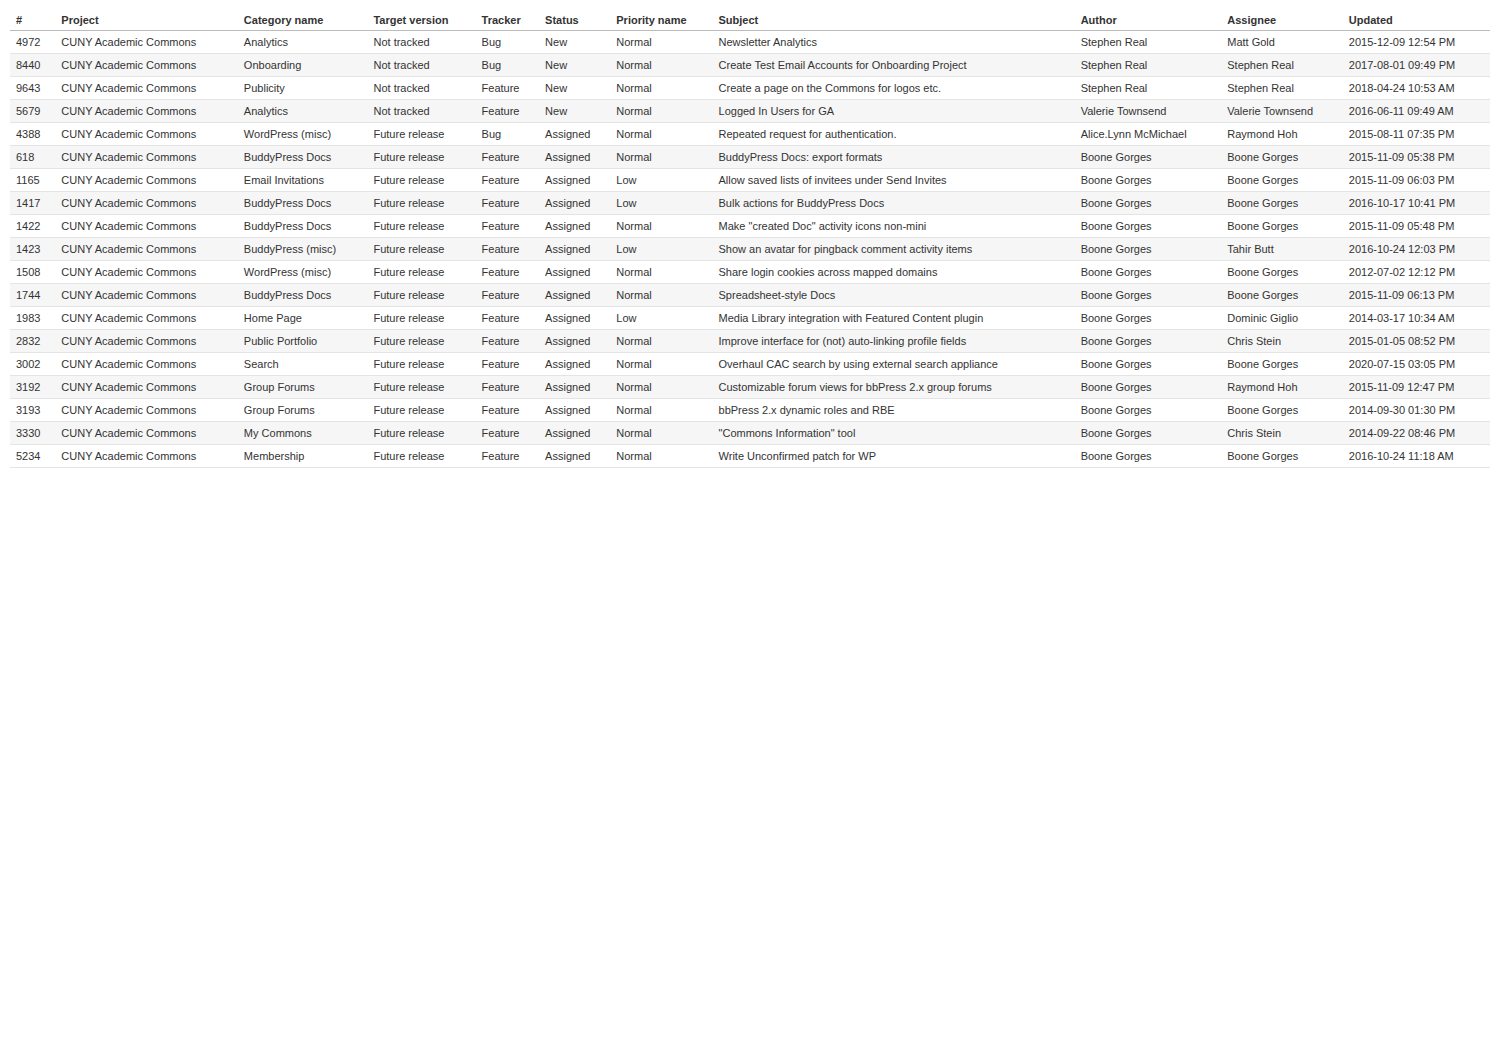| # | Project | Category name | Target version | Tracker | Status | Priority name | Subject | Author | Assignee | Updated |
| --- | --- | --- | --- | --- | --- | --- | --- | --- | --- | --- |
| 4972 | CUNY Academic Commons | Analytics | Not tracked | Bug | New | Normal | Newsletter Analytics | Stephen Real | Matt Gold | 2015-12-09 12:54 PM |
| 8440 | CUNY Academic Commons | Onboarding | Not tracked | Bug | New | Normal | Create Test Email Accounts for Onboarding Project | Stephen Real | Stephen Real | 2017-08-01 09:49 PM |
| 9643 | CUNY Academic Commons | Publicity | Not tracked | Feature | New | Normal | Create a page on the Commons for logos etc. | Stephen Real | Stephen Real | 2018-04-24 10:53 AM |
| 5679 | CUNY Academic Commons | Analytics | Not tracked | Feature | New | Normal | Logged In Users for GA | Valerie Townsend | Valerie Townsend | 2016-06-11 09:49 AM |
| 4388 | CUNY Academic Commons | WordPress (misc) | Future release | Bug | Assigned | Normal | Repeated request for authentication. | Alice.Lynn McMichael | Raymond Hoh | 2015-08-11 07:35 PM |
| 618 | CUNY Academic Commons | BuddyPress Docs | Future release | Feature | Assigned | Normal | BuddyPress Docs: export formats | Boone Gorges | Boone Gorges | 2015-11-09 05:38 PM |
| 1165 | CUNY Academic Commons | Email Invitations | Future release | Feature | Assigned | Low | Allow saved lists of invitees under Send Invites | Boone Gorges | Boone Gorges | 2015-11-09 06:03 PM |
| 1417 | CUNY Academic Commons | BuddyPress Docs | Future release | Feature | Assigned | Low | Bulk actions for BuddyPress Docs | Boone Gorges | Boone Gorges | 2016-10-17 10:41 PM |
| 1422 | CUNY Academic Commons | BuddyPress Docs | Future release | Feature | Assigned | Normal | Make "created Doc" activity icons non-mini | Boone Gorges | Boone Gorges | 2015-11-09 05:48 PM |
| 1423 | CUNY Academic Commons | BuddyPress (misc) | Future release | Feature | Assigned | Low | Show an avatar for pingback comment activity items | Boone Gorges | Tahir Butt | 2016-10-24 12:03 PM |
| 1508 | CUNY Academic Commons | WordPress (misc) | Future release | Feature | Assigned | Normal | Share login cookies across mapped domains | Boone Gorges | Boone Gorges | 2012-07-02 12:12 PM |
| 1744 | CUNY Academic Commons | BuddyPress Docs | Future release | Feature | Assigned | Normal | Spreadsheet-style Docs | Boone Gorges | Boone Gorges | 2015-11-09 06:13 PM |
| 1983 | CUNY Academic Commons | Home Page | Future release | Feature | Assigned | Low | Media Library integration with Featured Content plugin | Boone Gorges | Dominic Giglio | 2014-03-17 10:34 AM |
| 2832 | CUNY Academic Commons | Public Portfolio | Future release | Feature | Assigned | Normal | Improve interface for (not) auto-linking profile fields | Boone Gorges | Chris Stein | 2015-01-05 08:52 PM |
| 3002 | CUNY Academic Commons | Search | Future release | Feature | Assigned | Normal | Overhaul CAC search by using external search appliance | Boone Gorges | Boone Gorges | 2020-07-15 03:05 PM |
| 3192 | CUNY Academic Commons | Group Forums | Future release | Feature | Assigned | Normal | Customizable forum views for bbPress 2.x group forums | Boone Gorges | Raymond Hoh | 2015-11-09 12:47 PM |
| 3193 | CUNY Academic Commons | Group Forums | Future release | Feature | Assigned | Normal | bbPress 2.x dynamic roles and RBE | Boone Gorges | Boone Gorges | 2014-09-30 01:30 PM |
| 3330 | CUNY Academic Commons | My Commons | Future release | Feature | Assigned | Normal | "Commons Information" tool | Boone Gorges | Chris Stein | 2014-09-22 08:46 PM |
| 5234 | CUNY Academic Commons | Membership | Future release | Feature | Assigned | Normal | Write Unconfirmed patch for WP | Boone Gorges | Boone Gorges | 2016-10-24 11:18 AM |